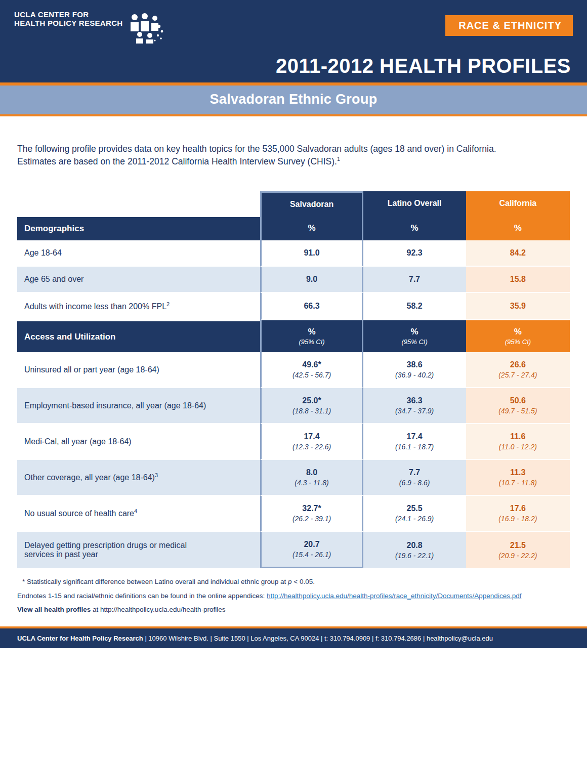UCLA CENTER FOR HEALTH POLICY RESEARCH
RACE & ETHNICITY
2011-2012 HEALTH PROFILES
Salvadoran Ethnic Group
The following profile provides data on key health topics for the 535,000 Salvadoran adults (ages 18 and over) in California. Estimates are based on the 2011-2012 California Health Interview Survey (CHIS).1
| | Salvadoran | Latino Overall | California |
| --- | --- | --- | --- |
| Demographics | % | % | % |
| Age 18-64 | 91.0 | 92.3 | 84.2 |
| Age 65 and over | 9.0 | 7.7 | 15.8 |
| Adults with income less than 200% FPL 2 | 66.3 | 58.2 | 35.9 |
| Access and Utilization | % (95% CI) | % (95% CI) | % (95% CI) |
| Uninsured all or part year (age 18-64) | 49.6* (42.5 - 56.7) | 38.6 (36.9 - 40.2) | 26.6 (25.7 - 27.4) |
| Employment-based insurance, all year (age 18-64) | 25.0* (18.8 - 31.1) | 36.3 (34.7 - 37.9) | 50.6 (49.7 - 51.5) |
| Medi-Cal, all year (age 18-64) | 17.4 (12.3 - 22.6) | 17.4 (16.1 - 18.7) | 11.6 (11.0 - 12.2) |
| Other coverage, all year (age 18-64) 3 | 8.0 (4.3 - 11.8) | 7.7 (6.9 - 8.6) | 11.3 (10.7 - 11.8) |
| No usual source of health care 4 | 32.7* (26.2 - 39.1) | 25.5 (24.1 - 26.9) | 17.6 (16.9 - 18.2) |
| Delayed getting prescription drugs or medical services in past year | 20.7 (15.4 - 26.1) | 20.8 (19.6 - 22.1) | 21.5 (20.9 - 22.2) |
* Statistically significant difference between Latino overall and individual ethnic group at p < 0.05.
Endnotes 1-15 and racial/ethnic definitions can be found in the online appendices: http://healthpolicy.ucla.edu/health-profiles/race_ethnicity/Documents/Appendices.pdf
View all health profiles at http://healthpolicy.ucla.edu/health-profiles
UCLA Center for Health Policy Research | 10960 Wilshire Blvd. | Suite 1550 | Los Angeles, CA 90024 | t: 310.794.0909 | f: 310.794.2686 | healthpolicy@ucla.edu